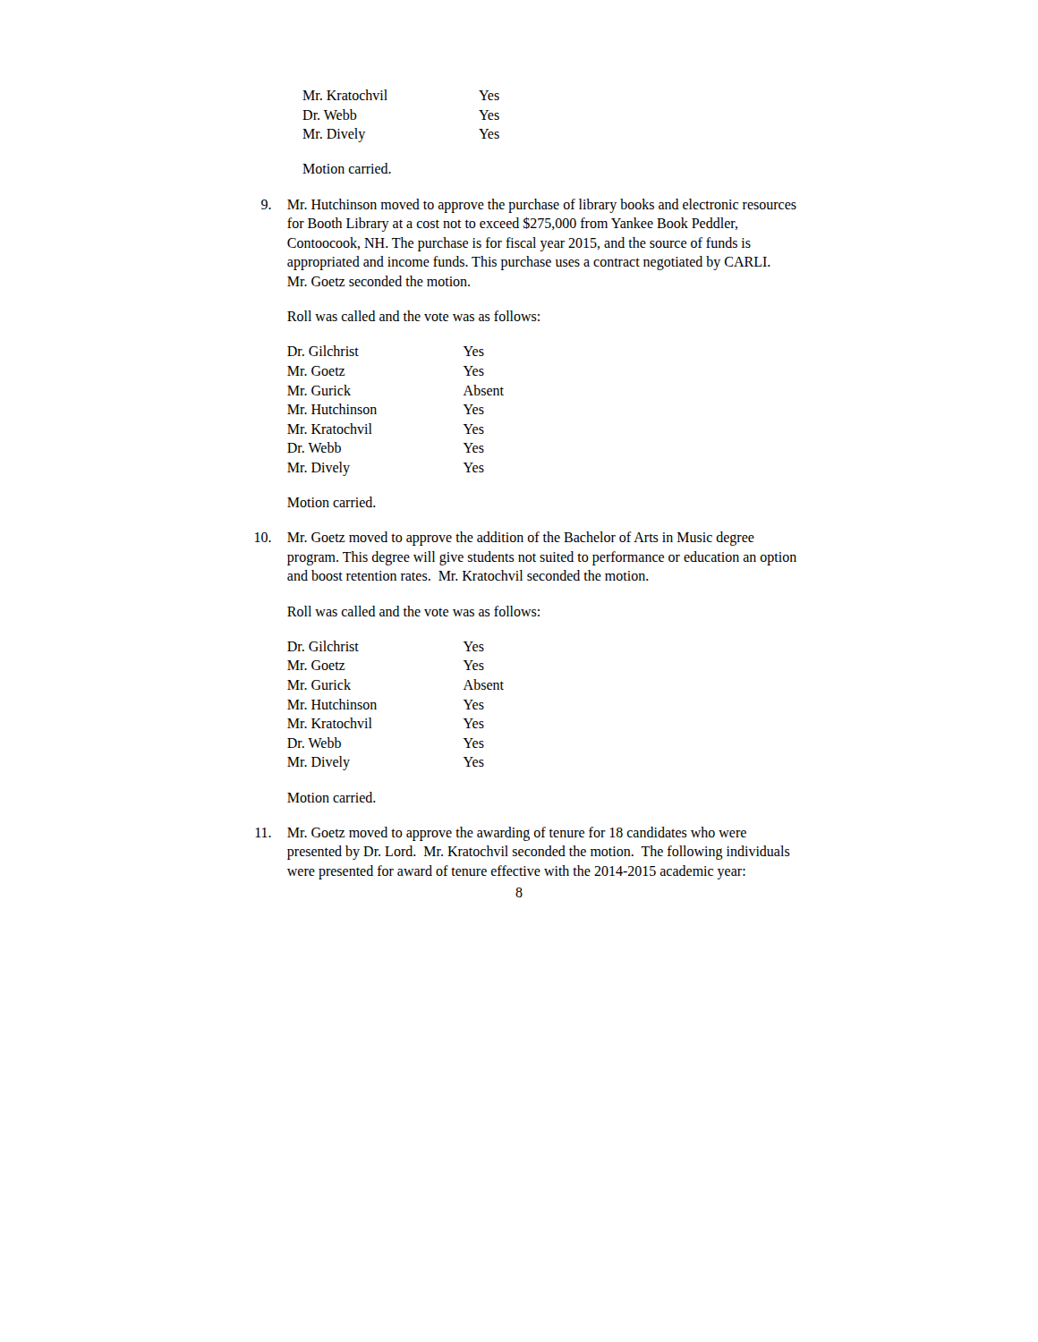Mr. Kratochvil Yes
Dr. Webb Yes
Mr. Dively Yes
Motion carried.
9.
Mr. Hutchinson moved to approve the purchase of library books and electronic resources for Booth Library at a cost not to exceed $275,000 from Yankee Book Peddler, Contoocook, NH. The purchase is for fiscal year 2015, and the source of funds is appropriated and income funds. This purchase uses a contract negotiated by CARLI. Mr. Goetz seconded the motion.
Roll was called and the vote was as follows:
Dr. Gilchrist Yes
Mr. Goetz Yes
Mr. Gurick Absent
Mr. Hutchinson Yes
Mr. Kratochvil Yes
Dr. Webb Yes
Mr. Dively Yes
Motion carried.
10.
Mr. Goetz moved to approve the addition of the Bachelor of Arts in Music degree program. This degree will give students not suited to performance or education an option and boost retention rates. Mr. Kratochvil seconded the motion.
Roll was called and the vote was as follows:
Dr. Gilchrist Yes
Mr. Goetz Yes
Mr. Gurick Absent
Mr. Hutchinson Yes
Mr. Kratochvil Yes
Dr. Webb Yes
Mr. Dively Yes
Motion carried.
11.
Mr. Goetz moved to approve the awarding of tenure for 18 candidates who were presented by Dr. Lord. Mr. Kratochvil seconded the motion. The following individuals were presented for award of tenure effective with the 2014-2015 academic year:
8